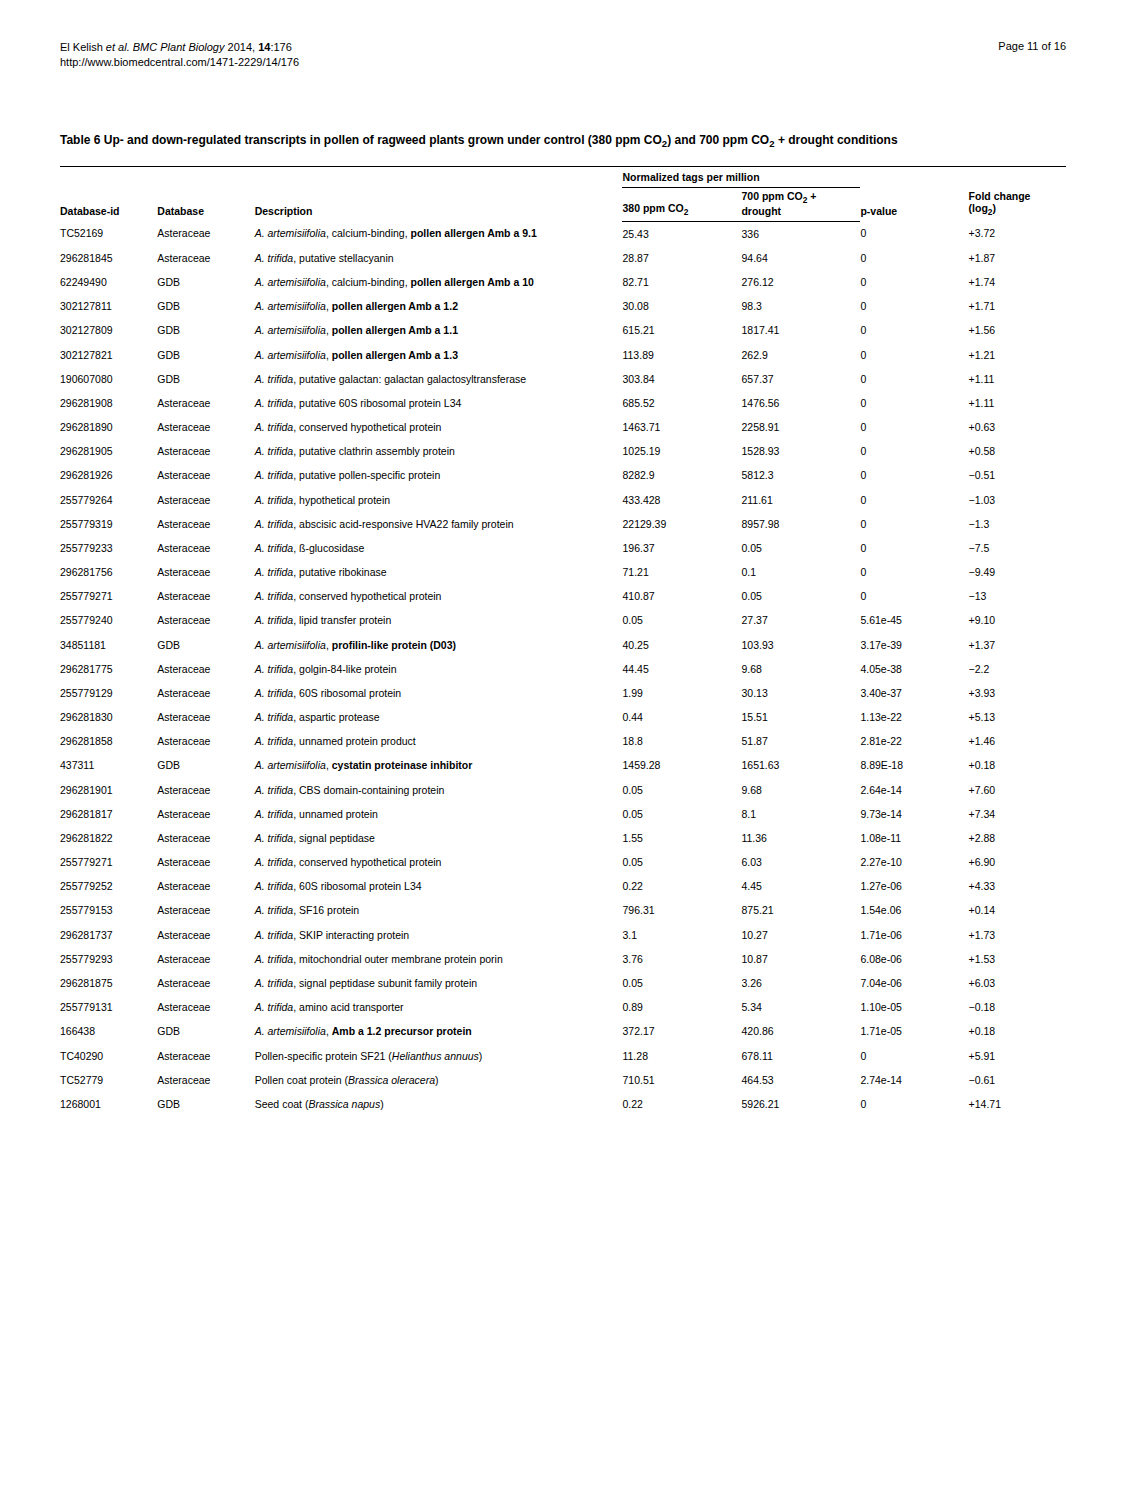El Kelish et al. BMC Plant Biology 2014, 14:176
http://www.biomedcentral.com/1471-2229/14/176
Page 11 of 16
Table 6 Up- and down-regulated transcripts in pollen of ragweed plants grown under control (380 ppm CO2) and 700 ppm CO2 + drought conditions
| Database-id | Database | Description | Normalized tags per million | p-value | Fold change (log 2 ) |
| --- | --- | --- | --- | --- | --- |
| 380 ppm CO 2 | 700 ppm CO 2 + drought |
| TC52169 | Asteraceae | A. artemisiifolia , calcium-binding, pollen allergen Amb a 9.1 | 25.43 | 336 | 0 | +3.72 |
| 296281845 | Asteraceae | A. trifida , putative stellacyanin | 28.87 | 94.64 | 0 | +1.87 |
| 62249490 | GDB | A. artemisiifolia , calcium-binding, pollen allergen Amb a 10 | 82.71 | 276.12 | 0 | +1.74 |
| 302127811 | GDB | A. artemisiifolia , pollen allergen Amb a 1.2 | 30.08 | 98.3 | 0 | +1.71 |
| 302127809 | GDB | A. artemisiifolia , pollen allergen Amb a 1.1 | 615.21 | 1817.41 | 0 | +1.56 |
| 302127821 | GDB | A. artemisiifolia , pollen allergen Amb a 1.3 | 113.89 | 262.9 | 0 | +1.21 |
| 190607080 | GDB | A. trifida , putative galactan: galactan galactosyltransferase | 303.84 | 657.37 | 0 | +1.11 |
| 296281908 | Asteraceae | A. trifida , putative 60S ribosomal protein L34 | 685.52 | 1476.56 | 0 | +1.11 |
| 296281890 | Asteraceae | A. trifida , conserved hypothetical protein | 1463.71 | 2258.91 | 0 | +0.63 |
| 296281905 | Asteraceae | A. trifida , putative clathrin assembly protein | 1025.19 | 1528.93 | 0 | +0.58 |
| 296281926 | Asteraceae | A. trifida , putative pollen-specific protein | 8282.9 | 5812.3 | 0 | −0.51 |
| 255779264 | Asteraceae | A. trifida , hypothetical protein | 433.428 | 211.61 | 0 | −1.03 |
| 255779319 | Asteraceae | A. trifida , abscisic acid-responsive HVA22 family protein | 22129.39 | 8957.98 | 0 | −1.3 |
| 255779233 | Asteraceae | A. trifida , ß-glucosidase | 196.37 | 0.05 | 0 | −7.5 |
| 296281756 | Asteraceae | A. trifida , putative ribokinase | 71.21 | 0.1 | 0 | −9.49 |
| 255779271 | Asteraceae | A. trifida , conserved hypothetical protein | 410.87 | 0.05 | 0 | −13 |
| 255779240 | Asteraceae | A. trifida , lipid transfer protein | 0.05 | 27.37 | 5.61e-45 | +9.10 |
| 34851181 | GDB | A. artemisiifolia , profilin-like protein (D03) | 40.25 | 103.93 | 3.17e-39 | +1.37 |
| 296281775 | Asteraceae | A. trifida , golgin-84-like protein | 44.45 | 9.68 | 4.05e-38 | −2.2 |
| 255779129 | Asteraceae | A. trifida , 60S ribosomal protein | 1.99 | 30.13 | 3.40e-37 | +3.93 |
| 296281830 | Asteraceae | A. trifida , aspartic protease | 0.44 | 15.51 | 1.13e-22 | +5.13 |
| 296281858 | Asteraceae | A. trifida , unnamed protein product | 18.8 | 51.87 | 2.81e-22 | +1.46 |
| 437311 | GDB | A. artemisiifolia , cystatin proteinase inhibitor | 1459.28 | 1651.63 | 8.89E-18 | +0.18 |
| 296281901 | Asteraceae | A. trifida , CBS domain-containing protein | 0.05 | 9.68 | 2.64e-14 | +7.60 |
| 296281817 | Asteraceae | A. trifida , unnamed protein | 0.05 | 8.1 | 9.73e-14 | +7.34 |
| 296281822 | Asteraceae | A. trifida , signal peptidase | 1.55 | 11.36 | 1.08e-11 | +2.88 |
| 255779271 | Asteraceae | A. trifida , conserved hypothetical protein | 0.05 | 6.03 | 2.27e-10 | +6.90 |
| 255779252 | Asteraceae | A. trifida , 60S ribosomal protein L34 | 0.22 | 4.45 | 1.27e-06 | +4.33 |
| 255779153 | Asteraceae | A. trifida , SF16 protein | 796.31 | 875.21 | 1.54e.06 | +0.14 |
| 296281737 | Asteraceae | A. trifida , SKIP interacting protein | 3.1 | 10.27 | 1.71e-06 | +1.73 |
| 255779293 | Asteraceae | A. trifida , mitochondrial outer membrane protein porin | 3.76 | 10.87 | 6.08e-06 | +1.53 |
| 296281875 | Asteraceae | A. trifida , signal peptidase subunit family protein | 0.05 | 3.26 | 7.04e-06 | +6.03 |
| 255779131 | Asteraceae | A. trifida , amino acid transporter | 0.89 | 5.34 | 1.10e-05 | −0.18 |
| 166438 | GDB | A. artemisiifolia , Amb a 1.2 precursor protein | 372.17 | 420.86 | 1.71e-05 | +0.18 |
| TC40290 | Asteraceae | Pollen-specific protein SF21 ( Helianthus annuus ) | 11.28 | 678.11 | 0 | +5.91 |
| TC52779 | Asteraceae | Pollen coat protein ( Brassica oleracera ) | 710.51 | 464.53 | 2.74e-14 | −0.61 |
| 1268001 | GDB | Seed coat ( Brassica napus ) | 0.22 | 5926.21 | 0 | +14.71 |